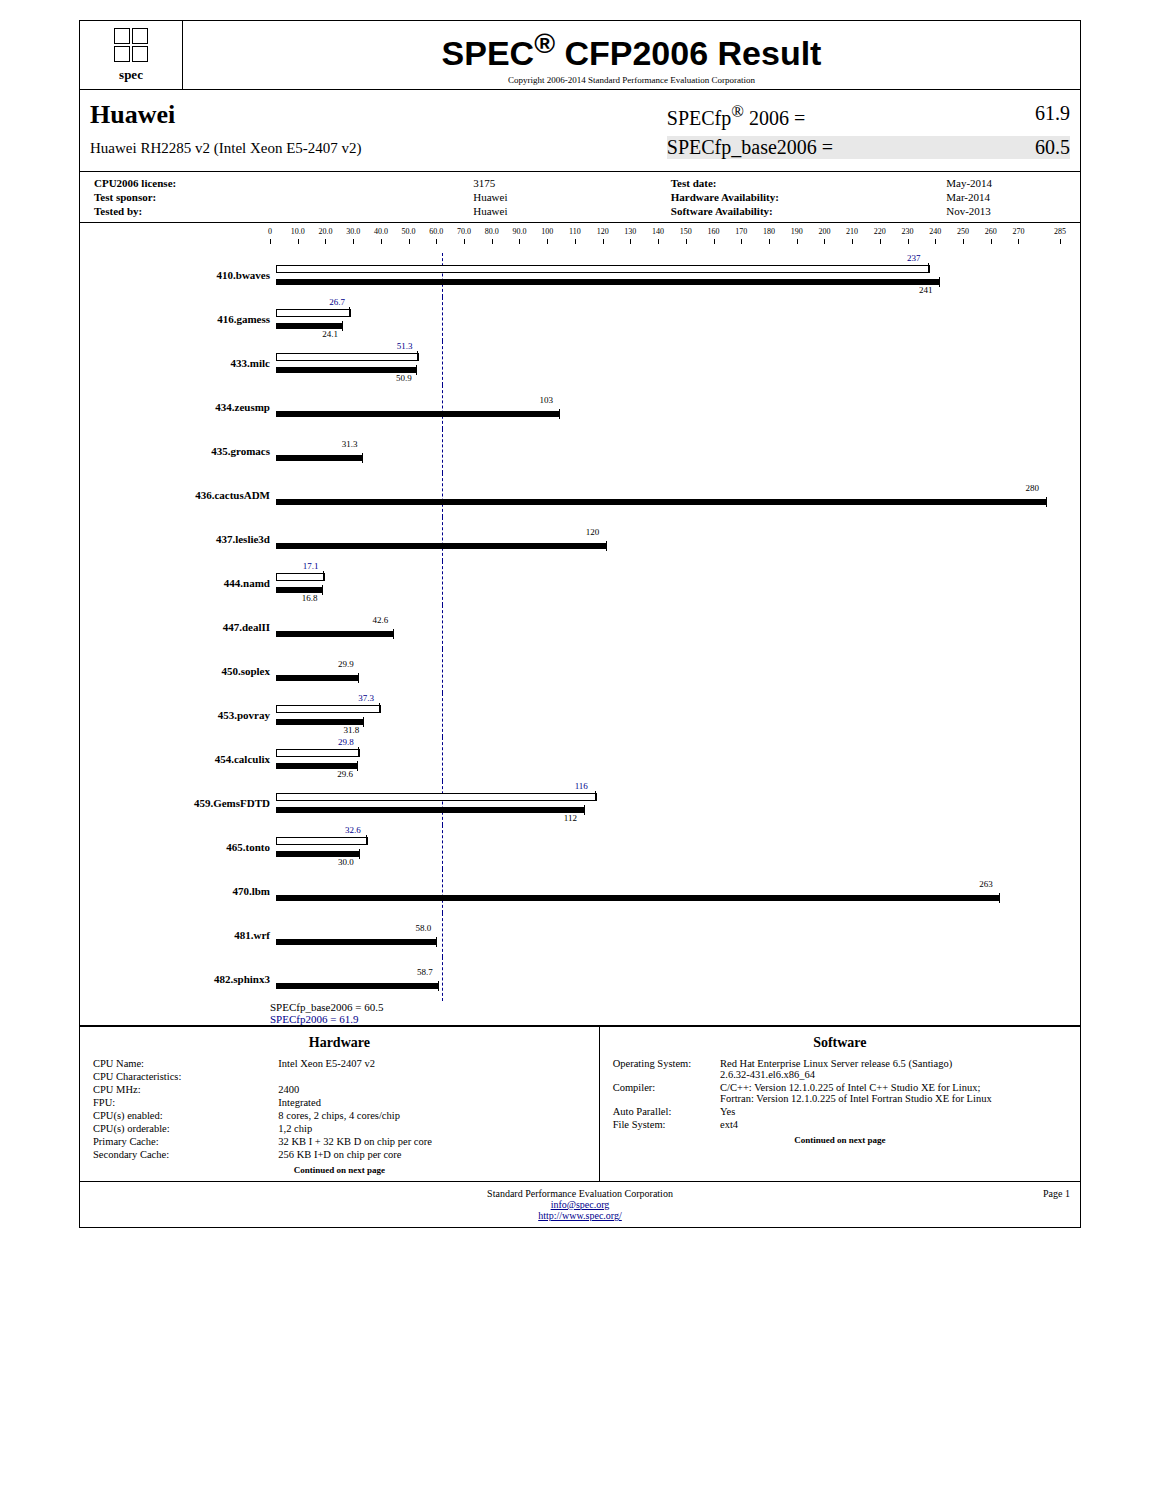spec
SPEC® CFP2006 Result
Copyright 2006-2014 Standard Performance Evaluation Corporation
Huawei
Huawei RH2285 v2 (Intel Xeon E5-2407 v2)
SPECfp® 2006 =61.9
SPECfp_base2006 =60.5
| CPU2006 license: | 3175 |
| Test sponsor: | Huawei |
| Tested by: | Huawei |
| Test date: | May-2014 |
| Hardware Availability: | Mar-2014 |
| Software Availability: | Nov-2013 |
0
10.0
20.0
30.0
40.0
50.0
60.0
70.0
80.0
90.0
100
110
120
130
140
150
160
170
180
190
200
210
220
230
240
250
260
270
285
410.bwaves
237
241
416.gamess
26.7
24.1
433.milc
51.3
50.9
434.zeusmp
103
435.gromacs
31.3
436.cactusADM
280
437.leslie3d
120
444.namd
17.1
16.8
447.dealII
42.6
450.soplex
29.9
453.povray
37.3
31.8
454.calculix
29.8
29.6
459.GemsFDTD
116
112
465.tonto
32.6
30.0
470.lbm
263
481.wrf
58.0
482.sphinx3
58.7
SPECfp_base2006 = 60.5
SPECfp2006 = 61.9
Hardware
| CPU Name: | Intel Xeon E5-2407 v2 |
| CPU Characteristics: | |
| CPU MHz: | 2400 |
| FPU: | Integrated |
| CPU(s) enabled: | 8 cores, 2 chips, 4 cores/chip |
| CPU(s) orderable: | 1,2 chip |
| Primary Cache: | 32 KB I + 32 KB D on chip per core |
| Secondary Cache: | 256 KB I+D on chip per core |
Continued on next page
Software
| Operating System: | Red Hat Enterprise Linux Server release 6.5 (Santiago) 2.6.32-431.el6.x86_64 |
| Compiler: | C/C++: Version 12.1.0.225 of Intel C++ Studio XE for Linux; Fortran: Version 12.1.0.225 of Intel Fortran Studio XE for Linux |
| Auto Parallel: | Yes |
| File System: | ext4 |
Continued on next page
Standard Performance Evaluation Corporation
info@spec.org
http://www.spec.org/
Page 1